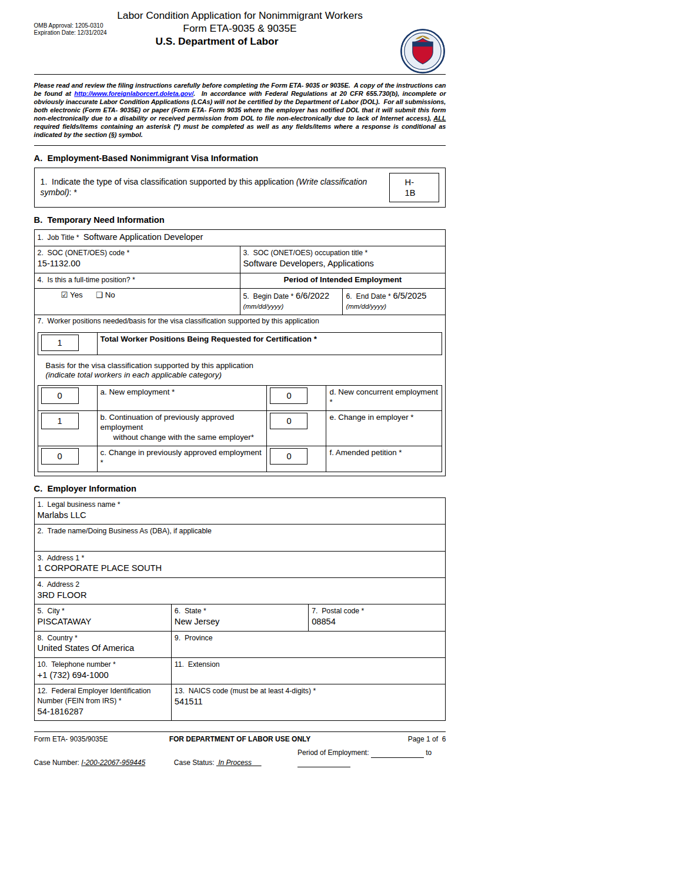OMB Approval: 1205-0310
Expiration Date: 12/31/2024
Labor Condition Application for Nonimmigrant Workers
Form ETA-9035 & 9035E
U.S. Department of Labor
Please read and review the filing instructions carefully before completing the Form ETA- 9035 or 9035E. A copy of the instructions can be found at http://www.foreignlaborcert.doleta.gov/. In accordance with Federal Regulations at 20 CFR 655.730(b), incomplete or obviously inaccurate Labor Condition Applications (LCAs) will not be certified by the Department of Labor (DOL). For all submissions, both electronic (Form ETA- 9035E) or paper (Form ETA- Form 9035 where the employer has notified DOL that it will submit this form non-electronically due to a disability or received permission from DOL to file non-electronically due to lack of Internet access), ALL required fields/items containing an asterisk (*) must be completed as well as any fields/items where a response is conditional as indicated by the section (§) symbol.
A. Employment-Based Nonimmigrant Visa Information
1. Indicate the type of visa classification supported by this application (Write classification symbol): *
H-1B
B. Temporary Need Information
| 1. Job Title * Software Application Developer |
| 2. SOC (ONET/OES) code * 15-1132.00 | 3. SOC (ONET/OES) occupation title * Software Developers, Applications |
| 4. Is this a full-time position? * | Period of Intended Employment |
| ☑ Yes ❑ No | 5. Begin Date * 6/6/2022 (mm/dd/yyyy) | 6. End Date * 6/5/2025 (mm/dd/yyyy) |
| 7. Worker positions needed/basis for the visa classification supported by this application / 1 / Total Worker Positions Being Requested for Certification * / Basis for the visa classification supported by this application (indicate total workers in each applicable category) / 0 / a. New employment * / 0 / d. New concurrent employment * / / 1 / b. Continuation of previously approved employment without change with the same employer* / 0 / e. Change in employer * / / 0 / c. Change in previously approved employment * / 0 / f. Amended petition * / |
C. Employer Information
| 1. Legal business name * Marlabs LLC |
| 2. Trade name/Doing Business As (DBA), if applicable |
| 3. Address 1 * 1 CORPORATE PLACE SOUTH |
| 4. Address 2 3RD FLOOR |
| 5. City * PISCATAWAY | 6. State * New Jersey | 7. Postal code * 08854 |
| 8. Country * United States Of America | 9. Province |
| 10. Telephone number * +1 (732) 694-1000 | 11. Extension |
| 12. Federal Employer Identification Number (FEIN from IRS) * 54-1816287 | 13. NAICS code (must be at least 4-digits) * 541511 |
| Form ETA- 9035/9035E | FOR DEPARTMENT OF LABOR USE ONLY | Page 1 of 6 |
| Case Number: I-200-22067-959445 | Case Status: In Process | Period of Employment: to |